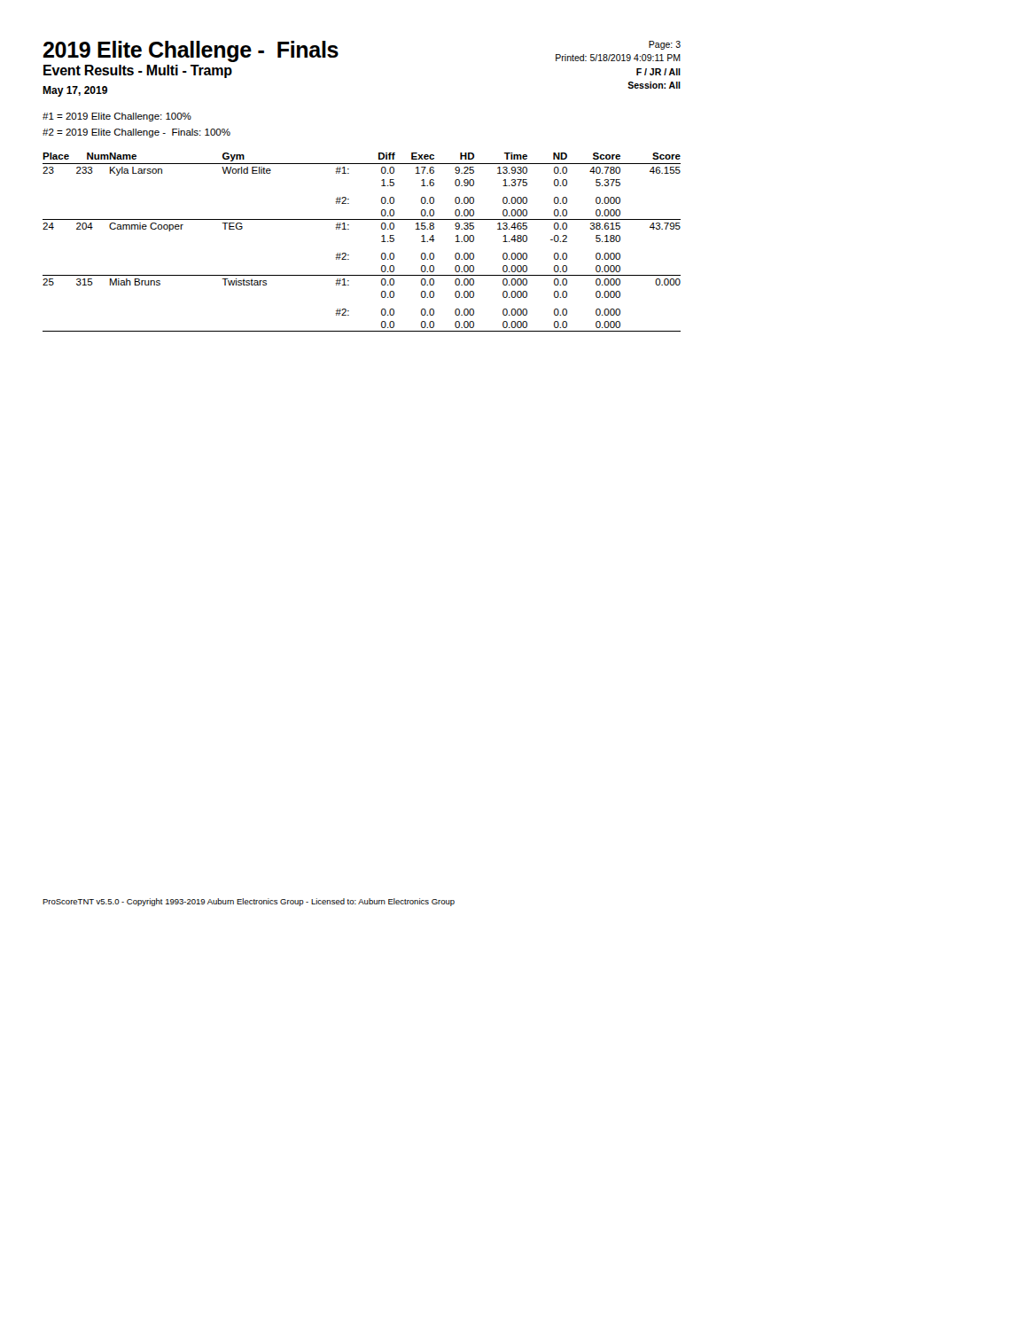Page: 3
Printed: 5/18/2019 4:09:11 PM
F / JR / All
Session: All
2019 Elite Challenge - Finals
Event Results - Multi - Tramp
May 17, 2019
#1 = 2019 Elite Challenge: 100%
#2 = 2019 Elite Challenge - Finals: 100%
| Place | Num | Name | Gym | | Diff | Exec | HD | Time | ND | Score | Score |
| --- | --- | --- | --- | --- | --- | --- | --- | --- | --- | --- | --- |
| 23 | 233 | Kyla Larson | World Elite | #1: | 0.0 | 17.6 | 9.25 | 13.930 | 0.0 | 40.780 | 46.155 |
| | | | | | 1.5 | 1.6 | 0.90 | 1.375 | 0.0 | 5.375 | |
| | | | | #2: | 0.0 | 0.0 | 0.00 | 0.000 | 0.0 | 0.000 | |
| | | | | | 0.0 | 0.0 | 0.00 | 0.000 | 0.0 | 0.000 | |
| 24 | 204 | Cammie Cooper | TEG | #1: | 0.0 | 15.8 | 9.35 | 13.465 | 0.0 | 38.615 | 43.795 |
| | | | | | 1.5 | 1.4 | 1.00 | 1.480 | -0.2 | 5.180 | |
| | | | | #2: | 0.0 | 0.0 | 0.00 | 0.000 | 0.0 | 0.000 | |
| | | | | | 0.0 | 0.0 | 0.00 | 0.000 | 0.0 | 0.000 | |
| 25 | 315 | Miah Bruns | Twiststars | #1: | 0.0 | 0.0 | 0.00 | 0.000 | 0.0 | 0.000 | 0.000 |
| | | | | | 0.0 | 0.0 | 0.00 | 0.000 | 0.0 | 0.000 | |
| | | | | #2: | 0.0 | 0.0 | 0.00 | 0.000 | 0.0 | 0.000 | |
| | | | | | 0.0 | 0.0 | 0.00 | 0.000 | 0.0 | 0.000 | |
ProScoreTNT v5.5.0 - Copyright 1993-2019 Auburn Electronics Group - Licensed to: Auburn Electronics Group